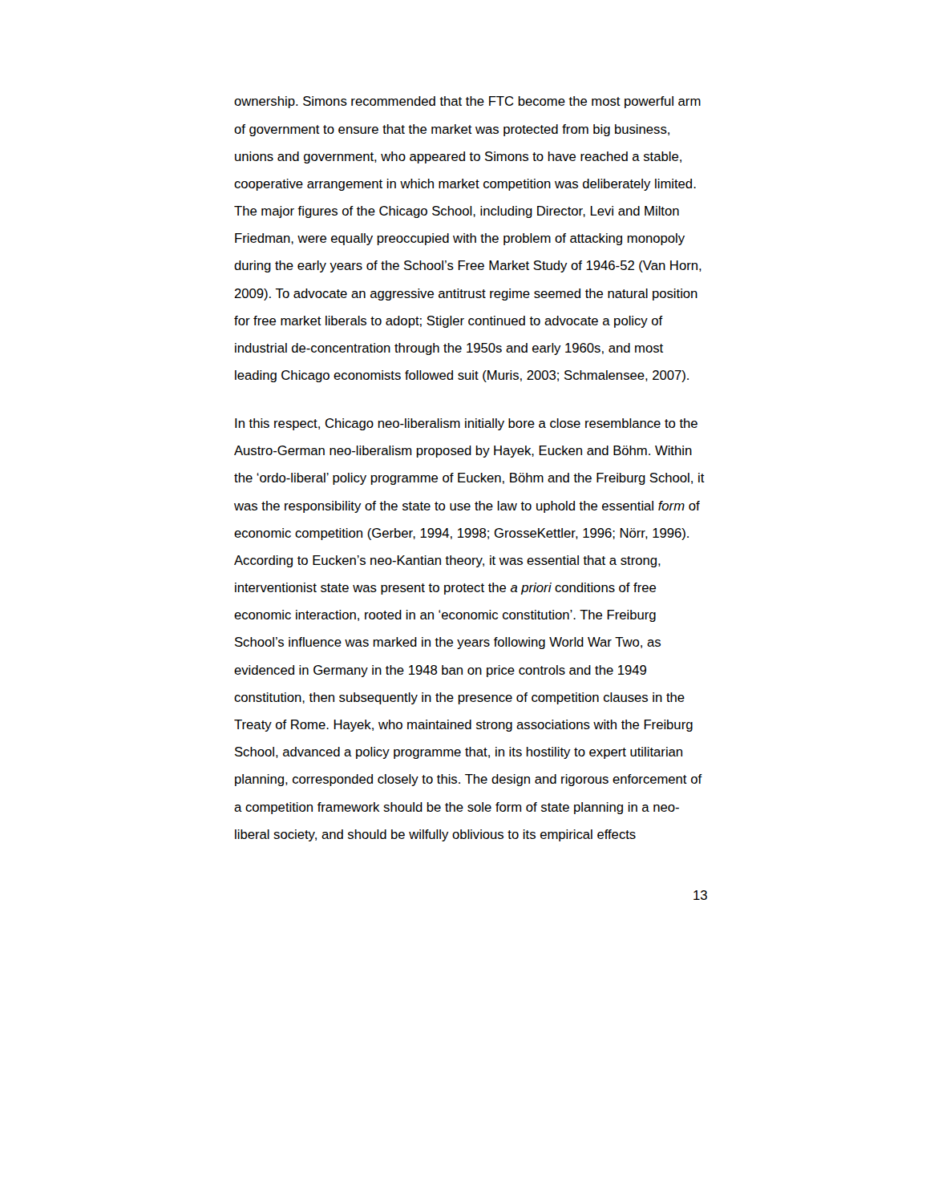ownership. Simons recommended that the FTC become the most powerful arm of government to ensure that the market was protected from big business, unions and government, who appeared to Simons to have reached a stable, cooperative arrangement in which market competition was deliberately limited. The major figures of the Chicago School, including Director, Levi and Milton Friedman, were equally preoccupied with the problem of attacking monopoly during the early years of the School’s Free Market Study of 1946-52 (Van Horn, 2009). To advocate an aggressive antitrust regime seemed the natural position for free market liberals to adopt; Stigler continued to advocate a policy of industrial de-concentration through the 1950s and early 1960s, and most leading Chicago economists followed suit (Muris, 2003; Schmalensee, 2007).
In this respect, Chicago neo-liberalism initially bore a close resemblance to the Austro-German neo-liberalism proposed by Hayek, Eucken and Böhm. Within the ‘ordo-liberal’ policy programme of Eucken, Böhm and the Freiburg School, it was the responsibility of the state to use the law to uphold the essential form of economic competition (Gerber, 1994, 1998; GrosseKettler, 1996; Nörr, 1996). According to Eucken’s neo-Kantian theory, it was essential that a strong, interventionist state was present to protect the a priori conditions of free economic interaction, rooted in an ‘economic constitution’. The Freiburg School’s influence was marked in the years following World War Two, as evidenced in Germany in the 1948 ban on price controls and the 1949 constitution, then subsequently in the presence of competition clauses in the Treaty of Rome. Hayek, who maintained strong associations with the Freiburg School, advanced a policy programme that, in its hostility to expert utilitarian planning, corresponded closely to this. The design and rigorous enforcement of a competition framework should be the sole form of state planning in a neo-liberal society, and should be wilfully oblivious to its empirical effects
13